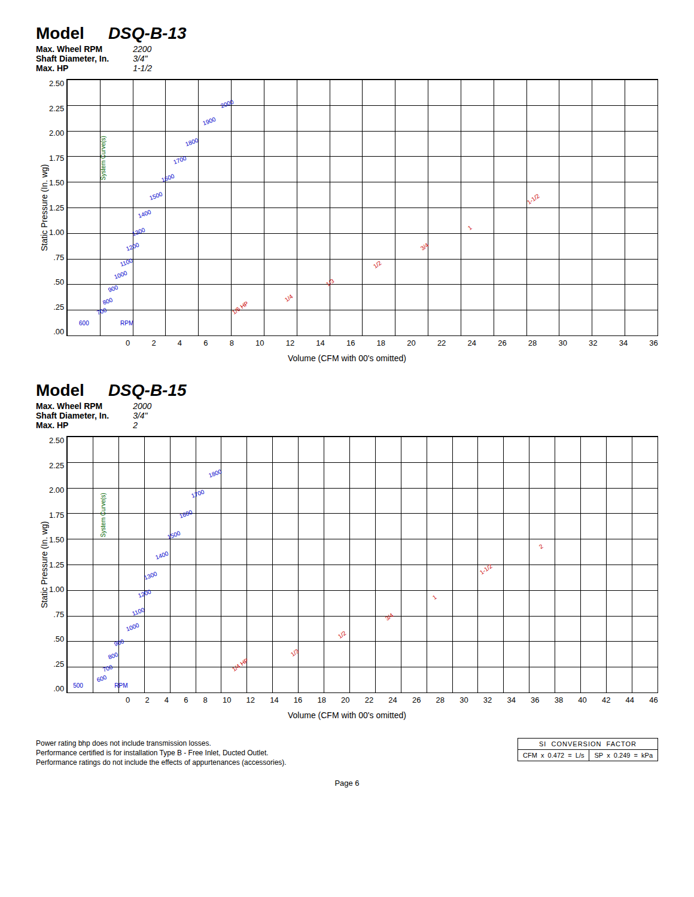Model DSQ-B-13
| Max. Wheel RPM | 2200 |
| Shaft Diameter, In. | 3/4" |
| Max. HP | 1-1/2 |
Static Pressure (In. wg)
2.50 2.25 2.00 1.75 1.50 1.25 1.00 .75 .50 .25 .00
System Curve(s) 2000 1900 1800 1700 1600 1500 1400 1300 1200 1100 1000 900 800 700 600 RPM 1-1/2 1 3/4 1/2 1/3 1/4 1/6 HP
02468 1012141618 2022242628 30323436
Volume (CFM with 00's omitted)
Model DSQ-B-15
| Max. Wheel RPM | 2000 |
| Shaft Diameter, In. | 3/4" |
| Max. HP | 2 |
Static Pressure (In. wg)
2.50 2.25 2.00 1.75 1.50 1.25 1.00 .75 .50 .25 .00
System Curve(s) 1800 1700 1600 1500 1400 1300 1200 1100 1000 900 800 700 600 500 RPM 2 1-1/2 1 3/4 1/2 1/3 1/4 HP
02468 1012141618 2022242628 3032343638 40424446
Volume (CFM with 00's omitted)
Power rating bhp does not include transmission losses.
Performance certified is for installation Type B - Free Inlet, Ducted Outlet.
Performance ratings do not include the effects of appurtenances (accessories).
| SI CONVERSION FACTOR |
| --- |
| CFM x 0.472 = L/s | SP x 0.249 = kPa |
Page 6